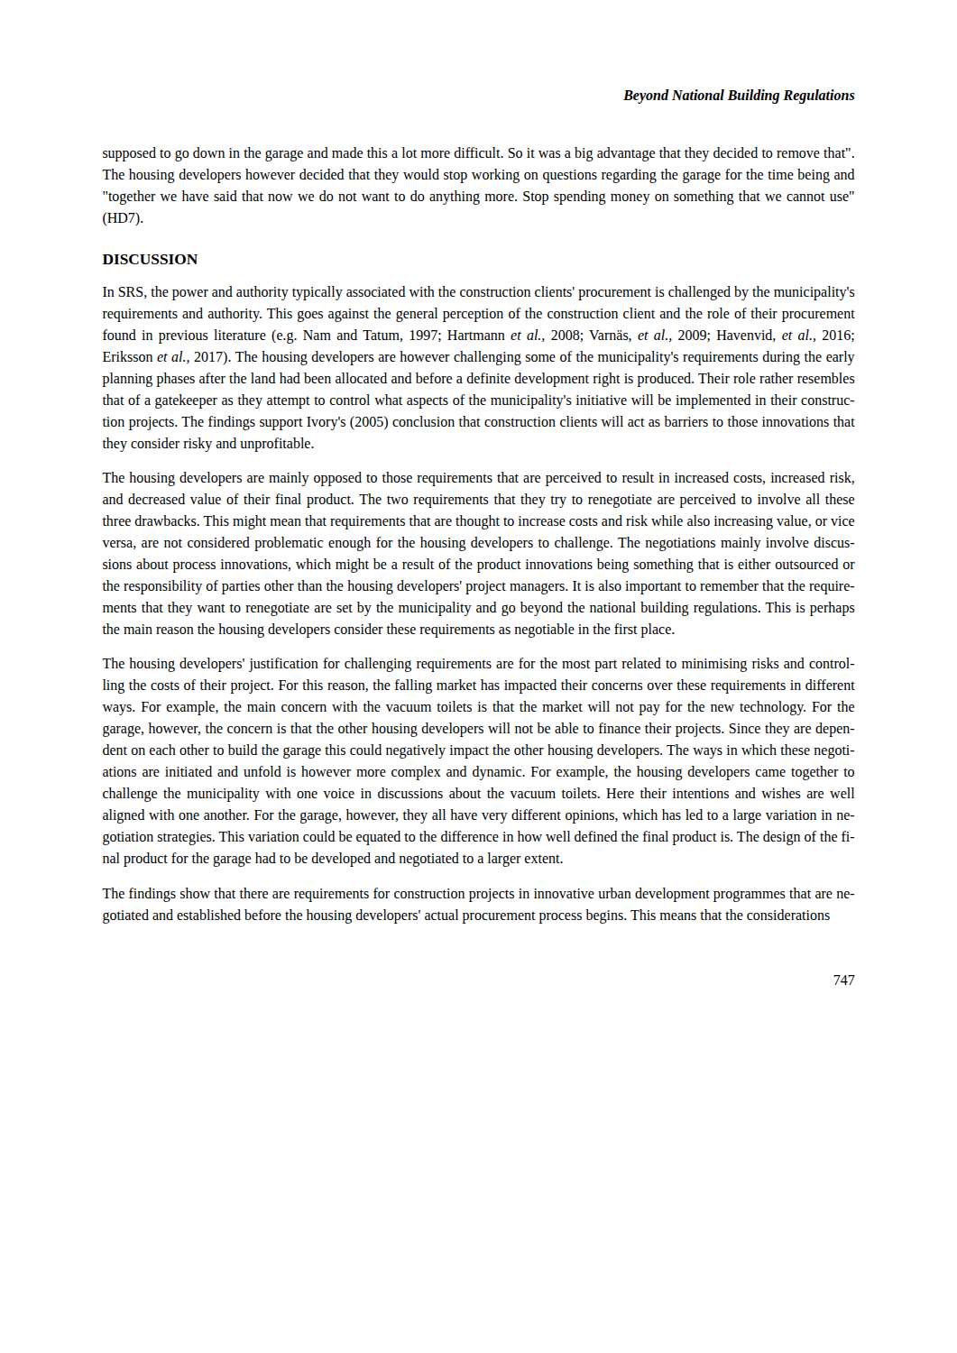Beyond National Building Regulations
supposed to go down in the garage and made this a lot more difficult. So it was a big advantage that they decided to remove that". The housing developers however decided that they would stop working on questions regarding the garage for the time being and "together we have said that now we do not want to do anything more. Stop spending money on something that we cannot use" (HD7).
DISCUSSION
In SRS, the power and authority typically associated with the construction clients' procurement is challenged by the municipality's requirements and authority. This goes against the general perception of the construction client and the role of their procurement found in previous literature (e.g. Nam and Tatum, 1997; Hartmann et al., 2008; Varnäs, et al., 2009; Havenvid, et al., 2016; Eriksson et al., 2017). The housing developers are however challenging some of the municipality's requirements during the early planning phases after the land had been allocated and before a definite development right is produced. Their role rather resembles that of a gatekeeper as they attempt to control what aspects of the municipality's initiative will be implemented in their construction projects. The findings support Ivory's (2005) conclusion that construction clients will act as barriers to those innovations that they consider risky and unprofitable.
The housing developers are mainly opposed to those requirements that are perceived to result in increased costs, increased risk, and decreased value of their final product. The two requirements that they try to renegotiate are perceived to involve all these three drawbacks. This might mean that requirements that are thought to increase costs and risk while also increasing value, or vice versa, are not considered problematic enough for the housing developers to challenge. The negotiations mainly involve discussions about process innovations, which might be a result of the product innovations being something that is either outsourced or the responsibility of parties other than the housing developers' project managers. It is also important to remember that the requirements that they want to renegotiate are set by the municipality and go beyond the national building regulations. This is perhaps the main reason the housing developers consider these requirements as negotiable in the first place.
The housing developers' justification for challenging requirements are for the most part related to minimising risks and controlling the costs of their project. For this reason, the falling market has impacted their concerns over these requirements in different ways. For example, the main concern with the vacuum toilets is that the market will not pay for the new technology. For the garage, however, the concern is that the other housing developers will not be able to finance their projects. Since they are dependent on each other to build the garage this could negatively impact the other housing developers. The ways in which these negotiations are initiated and unfold is however more complex and dynamic. For example, the housing developers came together to challenge the municipality with one voice in discussions about the vacuum toilets. Here their intentions and wishes are well aligned with one another. For the garage, however, they all have very different opinions, which has led to a large variation in negotiation strategies. This variation could be equated to the difference in how well defined the final product is. The design of the final product for the garage had to be developed and negotiated to a larger extent.
The findings show that there are requirements for construction projects in innovative urban development programmes that are negotiated and established before the housing developers' actual procurement process begins. This means that the considerations
747